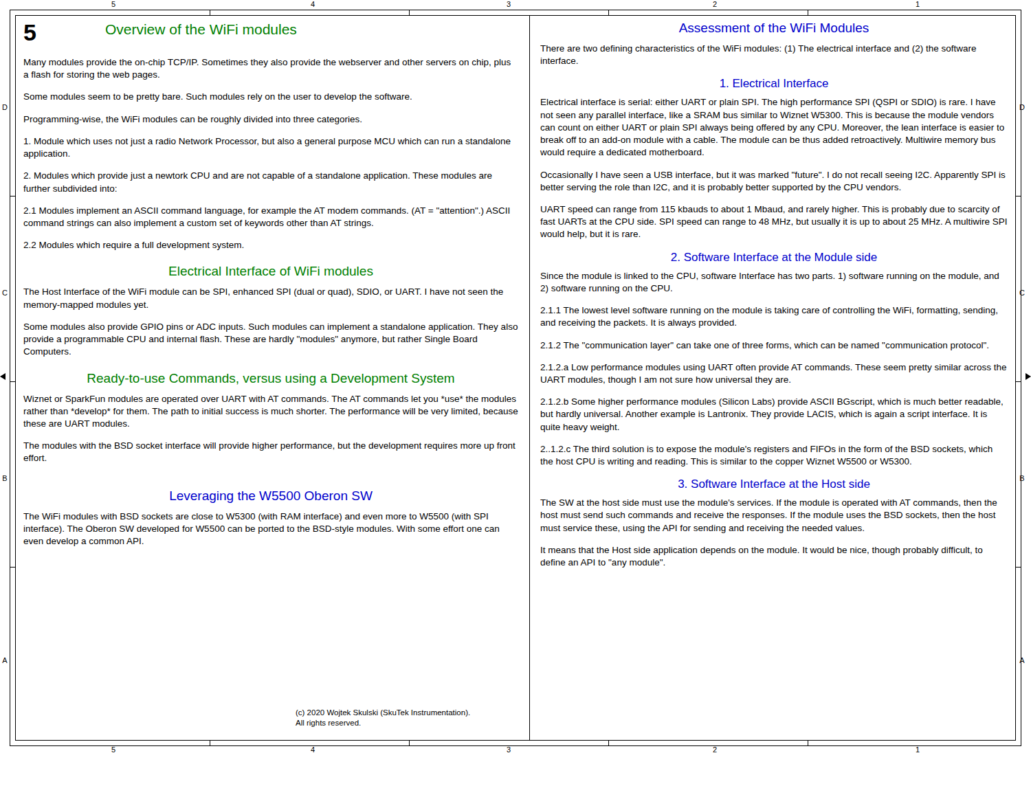5
4
3
2
1
5
4
3
2
1
D
C
B
A
D
C
B
A
5
Overview of the WiFi modules
Many modules provide the on-chip TCP/IP. Sometimes they also provide the webserver and other servers on chip, plus a flash for storing the web pages.
Some modules seem to be pretty bare. Such modules rely on the user to develop the software.
Programming-wise, the WiFi modules can be roughly divided into three categories.
1. Module which uses not just a radio Network Processor, but also a general purpose MCU which can run a standalone application.
2. Modules which provide just a newtork CPU and are not capable of a standalone application. These modules are further subdivided into:
2.1 Modules implement an ASCII command language, for example the AT modem commands. (AT = "attention".) ASCII command strings can also implement a custom set of keywords other than AT strings.
2.2 Modules which require a full development system.
Electrical Interface of WiFi modules
The Host Interface of the WiFi module can be SPI, enhanced SPI (dual or quad), SDIO, or UART. I have not seen the memory-mapped modules yet.
Some modules also provide GPIO pins or ADC inputs. Such modules can implement a standalone application. They also provide a programmable CPU and internal flash. These are hardly "modules" anymore, but rather Single Board Computers.
Ready-to-use Commands, versus using a Development System
Wiznet or SparkFun modules are operated over UART with AT commands. The AT commands let you *use* the modules rather than *develop* for them. The path to initial success is much shorter. The performance will be very limited, because these are UART modules.
The modules with the BSD socket interface will provide higher performance, but the development requires more up front effort.
Leveraging the W5500 Oberon SW
The WiFi modules with BSD sockets are close to W5300 (with RAM interface) and even more to W5500 (with SPI interface). The Oberon SW developed for W5500 can be ported to the BSD-style modules. With some effort one can even develop a common API.
Assessment of the WiFi Modules
There are two defining characteristics of the WiFi modules: (1) The electrical interface and (2) the software interface.
1. Electrical Interface
Electrical interface is serial: either UART or plain SPI. The high performance SPI (QSPI or SDIO) is rare. I have not seen any parallel interface, like a SRAM bus similar to Wiznet W5300. This is because the module vendors can count on either UART or plain SPI always being offered by any CPU. Moreover, the lean interface is easier to break off to an add-on module with a cable. The module can be thus added retroactively. Multiwire memory bus would require a dedicated motherboard.
Occasionally I have seen a USB interface, but it was marked "future". I do not recall seeing I2C. Apparently SPI is better serving the role than I2C, and it is probably better supported by the CPU vendors.
UART speed can range from 115 kbauds to about 1 Mbaud, and rarely higher. This is probably due to scarcity of fast UARTs at the CPU side. SPI speed can range to 48 MHz, but usually it is up to about 25 MHz. A multiwire SPI would help, but it is rare.
2. Software Interface at the Module side
Since the module is linked to the CPU, software Interface has two parts. 1) software running on the module, and 2) software running on the CPU.
2.1.1 The lowest level software running on the module is taking care of controlling the WiFi, formatting, sending, and receiving the packets. It is always provided.
2.1.2 The "communication layer" can take one of three forms, which can be named "communication protocol".
2.1.2.a Low performance modules using UART often provide AT commands. These seem pretty similar across the UART modules, though I am not sure how universal they are.
2.1.2.b Some higher performance modules (Silicon Labs) provide ASCII BGscript, which is much better readable, but hardly universal. Another example is Lantronix. They provide LACIS, which is again a script interface. It is quite heavy weight.
2..1.2.c The third solution is to expose the module's registers and FIFOs in the form of the BSD sockets, which the host CPU is writing and reading. This is similar to the copper Wiznet W5500 or W5300.
3. Software Interface at the Host side
The SW at the host side must use the module's services. If the module is operated with AT commands, then the host must send such commands and receive the responses. If the module uses the BSD sockets, then the host must service these, using the API for sending and receiving the needed values.
It means that the Host side application depends on the module. It would be nice, though probably difficult, to define an API to "any module".
(c) 2020 Wojtek Skulski (SkuTek Instrumentation).
All rights reserved.